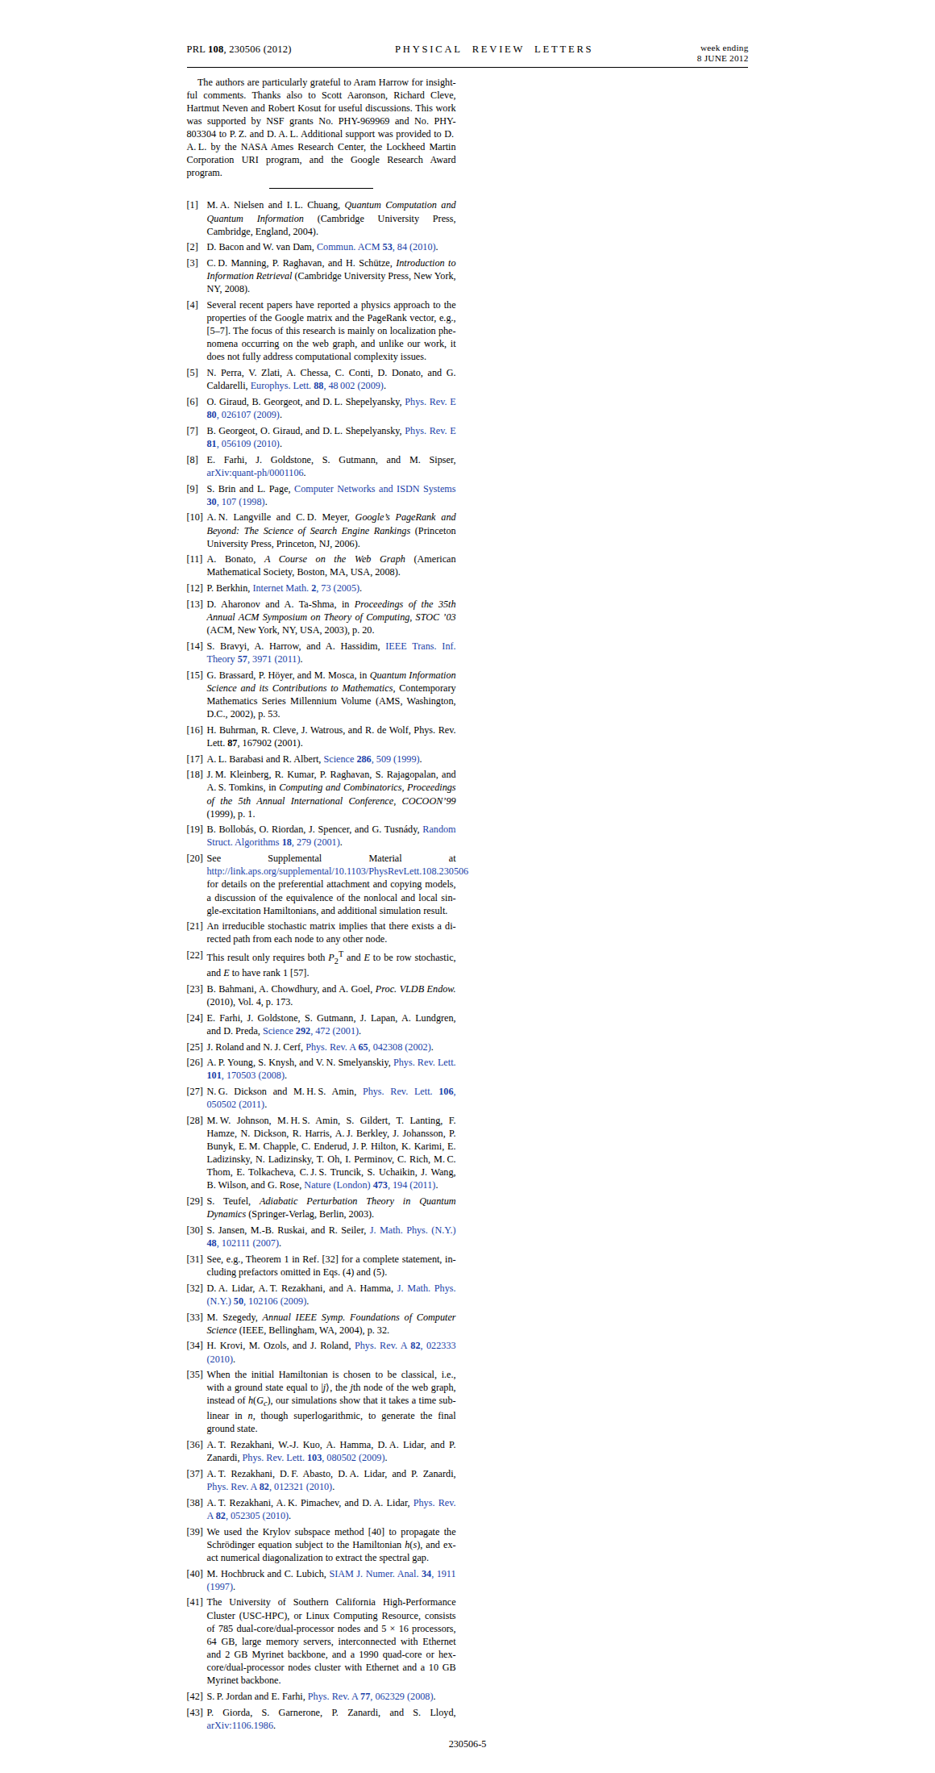PRL 108, 230506 (2012)
Physical Review Letters
week ending
8 JUNE 2012
The authors are particularly grateful to Aram Harrow for insightful comments. Thanks also to Scott Aaronson, Richard Cleve, Hartmut Neven and Robert Kosut for useful discussions. This work was supported by NSF grants No. PHY-969969 and No. PHY-803304 to P. Z. and D. A. L. Additional support was provided to D. A. L. by the NASA Ames Research Center, the Lockheed Martin Corporation URI program, and the Google Research Award program.
M. A. Nielsen and I. L. Chuang, Quantum Computation and Quantum Information (Cambridge University Press, Cambridge, England, 2004).
D. Bacon and W. van Dam, Commun. ACM 53, 84 (2010).
C. D. Manning, P. Raghavan, and H. Schütze, Introduction to Information Retrieval (Cambridge University Press, New York, NY, 2008).
Several recent papers have reported a physics approach to the properties of the Google matrix and the PageRank vector, e.g., [5–7]. The focus of this research is mainly on localization phenomena occurring on the web graph, and unlike our work, it does not fully address computational complexity issues.
N. Perra, V. Zlati, A. Chessa, C. Conti, D. Donato, and G. Caldarelli, Europhys. Lett. 88, 48 002 (2009).
O. Giraud, B. Georgeot, and D. L. Shepelyansky, Phys. Rev. E 80, 026107 (2009).
B. Georgeot, O. Giraud, and D. L. Shepelyansky, Phys. Rev. E 81, 056109 (2010).
E. Farhi, J. Goldstone, S. Gutmann, and M. Sipser, arXiv:quant-ph/0001106.
S. Brin and L. Page, Computer Networks and ISDN Systems 30, 107 (1998).
A. N. Langville and C. D. Meyer, Google’s PageRank and Beyond: The Science of Search Engine Rankings (Princeton University Press, Princeton, NJ, 2006).
A. Bonato, A Course on the Web Graph (American Mathematical Society, Boston, MA, USA, 2008).
P. Berkhin, Internet Math. 2, 73 (2005).
D. Aharonov and A. Ta-Shma, in Proceedings of the 35th Annual ACM Symposium on Theory of Computing, STOC ’03 (ACM, New York, NY, USA, 2003), p. 20.
S. Bravyi, A. Harrow, and A. Hassidim, IEEE Trans. Inf. Theory 57, 3971 (2011).
G. Brassard, P. Höyer, and M. Mosca, in Quantum Information Science and its Contributions to Mathematics, Contemporary Mathematics Series Millennium Volume (AMS, Washington, D.C., 2002), p. 53.
H. Buhrman, R. Cleve, J. Watrous, and R. de Wolf, Phys. Rev. Lett. 87, 167902 (2001).
A. L. Barabasi and R. Albert, Science 286, 509 (1999).
J. M. Kleinberg, R. Kumar, P. Raghavan, S. Rajagopalan, and A. S. Tomkins, in Computing and Combinatorics, Proceedings of the 5th Annual International Conference, COCOON’99 (1999), p. 1.
B. Bollobás, O. Riordan, J. Spencer, and G. Tusnády, Random Struct. Algorithms 18, 279 (2001).
See Supplemental Material at http://link.aps.org/supplemental/10.1103/PhysRevLett.108.230506 for details on the preferential attachment and copying models, a discussion of the equivalence of the nonlocal and local single-excitation Hamiltonians, and additional simulation result.
An irreducible stochastic matrix implies that there exists a directed path from each node to any other node.
This result only requires both P2T and E to be row stochastic, and E to have rank 1 [57].
B. Bahmani, A. Chowdhury, and A. Goel, Proc. VLDB Endow. (2010), Vol. 4, p. 173.
E. Farhi, J. Goldstone, S. Gutmann, J. Lapan, A. Lundgren, and D. Preda, Science 292, 472 (2001).
J. Roland and N. J. Cerf, Phys. Rev. A 65, 042308 (2002).
A. P. Young, S. Knysh, and V. N. Smelyanskiy, Phys. Rev. Lett. 101, 170503 (2008).
N. G. Dickson and M. H. S. Amin, Phys. Rev. Lett. 106, 050502 (2011).
M. W. Johnson, M. H. S. Amin, S. Gildert, T. Lanting, F. Hamze, N. Dickson, R. Harris, A. J. Berkley, J. Johansson, P. Bunyk, E. M. Chapple, C. Enderud, J. P. Hilton, K. Karimi, E. Ladizinsky, N. Ladizinsky, T. Oh, I. Perminov, C. Rich, M. C. Thom, E. Tolkacheva, C. J. S. Truncik, S. Uchaikin, J. Wang, B. Wilson, and G. Rose, Nature (London) 473, 194 (2011).
S. Teufel, Adiabatic Perturbation Theory in Quantum Dynamics (Springer-Verlag, Berlin, 2003).
S. Jansen, M.-B. Ruskai, and R. Seiler, J. Math. Phys. (N.Y.) 48, 102111 (2007).
See, e.g., Theorem 1 in Ref. [32] for a complete statement, including prefactors omitted in Eqs. (4) and (5).
D. A. Lidar, A. T. Rezakhani, and A. Hamma, J. Math. Phys. (N.Y.) 50, 102106 (2009).
M. Szegedy, Annual IEEE Symp. Foundations of Computer Science (IEEE, Bellingham, WA, 2004), p. 32.
H. Krovi, M. Ozols, and J. Roland, Phys. Rev. A 82, 022333 (2010).
When the initial Hamiltonian is chosen to be classical, i.e., with a ground state equal to |j⟩, the jth node of the web graph, instead of h(Gc), our simulations show that it takes a time sublinear in n, though superlogarithmic, to generate the final ground state.
A. T. Rezakhani, W.-J. Kuo, A. Hamma, D. A. Lidar, and P. Zanardi, Phys. Rev. Lett. 103, 080502 (2009).
A. T. Rezakhani, D. F. Abasto, D. A. Lidar, and P. Zanardi, Phys. Rev. A 82, 012321 (2010).
A. T. Rezakhani, A. K. Pimachev, and D. A. Lidar, Phys. Rev. A 82, 052305 (2010).
We used the Krylov subspace method [40] to propagate the Schrödinger equation subject to the Hamiltonian h(s), and exact numerical diagonalization to extract the spectral gap.
M. Hochbruck and C. Lubich, SIAM J. Numer. Anal. 34, 1911 (1997).
The University of Southern California High-Performance Cluster (USC-HPC), or Linux Computing Resource, consists of 785 dual-core/dual-processor nodes and 5 × 16 processors, 64 GB, large memory servers, interconnected with Ethernet and 2 GB Myrinet backbone, and a 1990 quad-core or hex-core/dual-processor nodes cluster with Ethernet and a 10 GB Myrinet backbone.
S. P. Jordan and E. Farhi, Phys. Rev. A 77, 062329 (2008).
P. Giorda, S. Garnerone, P. Zanardi, and S. Lloyd, arXiv:1106.1986.
230506-5